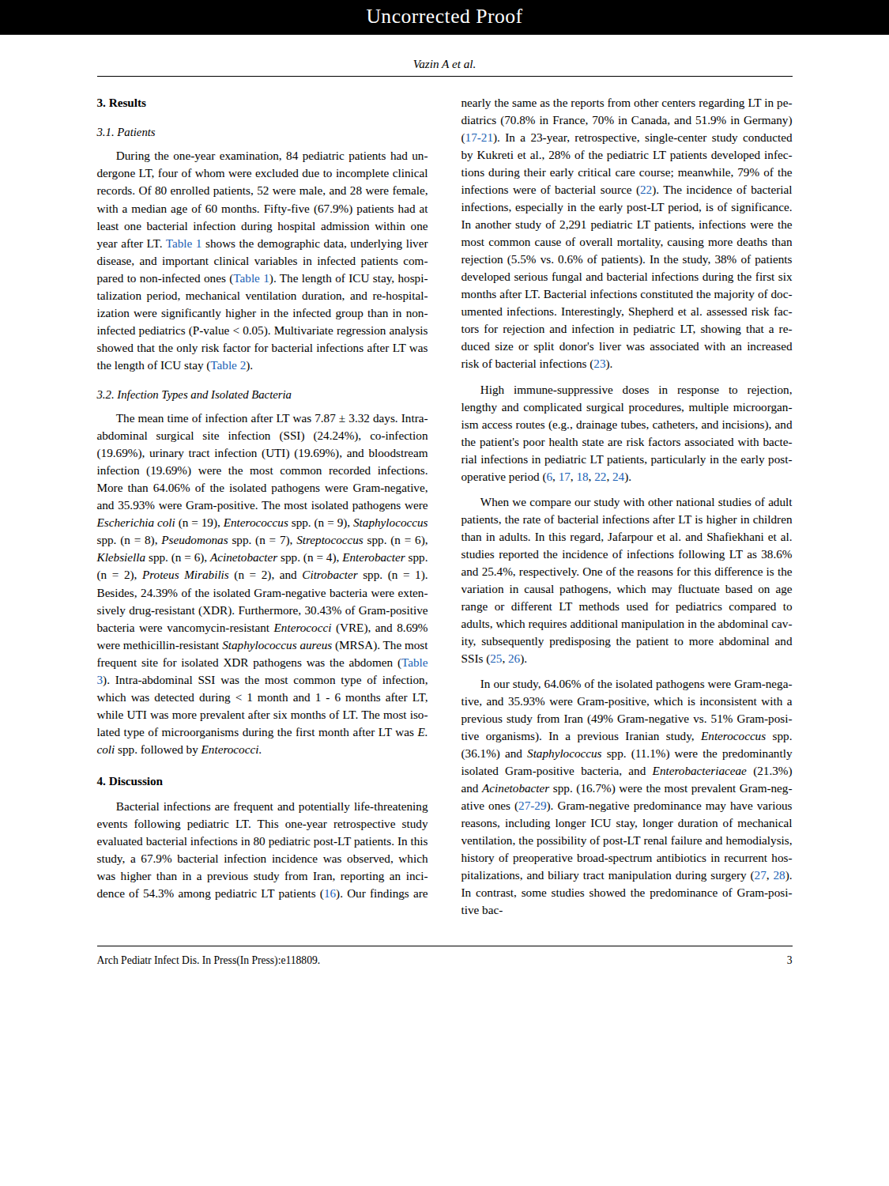Uncorrected Proof
Vazin A et al.
3. Results
3.1. Patients
During the one-year examination, 84 pediatric patients had undergone LT, four of whom were excluded due to incomplete clinical records. Of 80 enrolled patients, 52 were male, and 28 were female, with a median age of 60 months. Fifty-five (67.9%) patients had at least one bacterial infection during hospital admission within one year after LT. Table 1 shows the demographic data, underlying liver disease, and important clinical variables in infected patients compared to non-infected ones (Table 1). The length of ICU stay, hospitalization period, mechanical ventilation duration, and re-hospitalization were significantly higher in the infected group than in non-infected pediatrics (P-value < 0.05). Multivariate regression analysis showed that the only risk factor for bacterial infections after LT was the length of ICU stay (Table 2).
3.2. Infection Types and Isolated Bacteria
The mean time of infection after LT was 7.87 ± 3.32 days. Intra-abdominal surgical site infection (SSI) (24.24%), co-infection (19.69%), urinary tract infection (UTI) (19.69%), and bloodstream infection (19.69%) were the most common recorded infections. More than 64.06% of the isolated pathogens were Gram-negative, and 35.93% were Gram-positive. The most isolated pathogens were Escherichia coli (n = 19), Enterococcus spp. (n = 9), Staphylococcus spp. (n = 8), Pseudomonas spp. (n = 7), Streptococcus spp. (n = 6), Klebsiella spp. (n = 6), Acinetobacter spp. (n = 4), Enterobacter spp. (n = 2), Proteus Mirabilis (n = 2), and Citrobacter spp. (n = 1). Besides, 24.39% of the isolated Gram-negative bacteria were extensively drug-resistant (XDR). Furthermore, 30.43% of Gram-positive bacteria were vancomycin-resistant Enterococci (VRE), and 8.69% were methicillin-resistant Staphylococcus aureus (MRSA). The most frequent site for isolated XDR pathogens was the abdomen (Table 3). Intra-abdominal SSI was the most common type of infection, which was detected during < 1 month and 1 - 6 months after LT, while UTI was more prevalent after six months of LT. The most isolated type of microorganisms during the first month after LT was E. coli spp. followed by Enterococci.
4. Discussion
Bacterial infections are frequent and potentially life-threatening events following pediatric LT. This one-year retrospective study evaluated bacterial infections in 80 pediatric post-LT patients. In this study, a 67.9% bacterial infection incidence was observed, which was higher than in a previous study from Iran, reporting an incidence of 54.3% among pediatric LT patients (16). Our findings are nearly the same as the reports from other centers regarding LT in pediatrics (70.8% in France, 70% in Canada, and 51.9% in Germany) (17-21). In a 23-year, retrospective, single-center study conducted by Kukreti et al., 28% of the pediatric LT patients developed infections during their early critical care course; meanwhile, 79% of the infections were of bacterial source (22). The incidence of bacterial infections, especially in the early post-LT period, is of significance. In another study of 2,291 pediatric LT patients, infections were the most common cause of overall mortality, causing more deaths than rejection (5.5% vs. 0.6% of patients). In the study, 38% of patients developed serious fungal and bacterial infections during the first six months after LT. Bacterial infections constituted the majority of documented infections. Interestingly, Shepherd et al. assessed risk factors for rejection and infection in pediatric LT, showing that a reduced size or split donor's liver was associated with an increased risk of bacterial infections (23).
High immune-suppressive doses in response to rejection, lengthy and complicated surgical procedures, multiple microorganism access routes (e.g., drainage tubes, catheters, and incisions), and the patient's poor health state are risk factors associated with bacterial infections in pediatric LT patients, particularly in the early postoperative period (6, 17, 18, 22, 24).
When we compare our study with other national studies of adult patients, the rate of bacterial infections after LT is higher in children than in adults. In this regard, Jafarpour et al. and Shafiekhani et al. studies reported the incidence of infections following LT as 38.6% and 25.4%, respectively. One of the reasons for this difference is the variation in causal pathogens, which may fluctuate based on age range or different LT methods used for pediatrics compared to adults, which requires additional manipulation in the abdominal cavity, subsequently predisposing the patient to more abdominal and SSIs (25, 26).
In our study, 64.06% of the isolated pathogens were Gram-negative, and 35.93% were Gram-positive, which is inconsistent with a previous study from Iran (49% Gram-negative vs. 51% Gram-positive organisms). In a previous Iranian study, Enterococcus spp. (36.1%) and Staphylococcus spp. (11.1%) were the predominantly isolated Gram-positive bacteria, and Enterobacteriaceae (21.3%) and Acinetobacter spp. (16.7%) were the most prevalent Gram-negative ones (27-29). Gram-negative predominance may have various reasons, including longer ICU stay, longer duration of mechanical ventilation, the possibility of post-LT renal failure and hemodialysis, history of preoperative broad-spectrum antibiotics in recurrent hospitalizations, and biliary tract manipulation during surgery (27, 28). In contrast, some studies showed the predominance of Gram-positive bac-
Arch Pediatr Infect Dis. In Press(In Press):e118809. 3